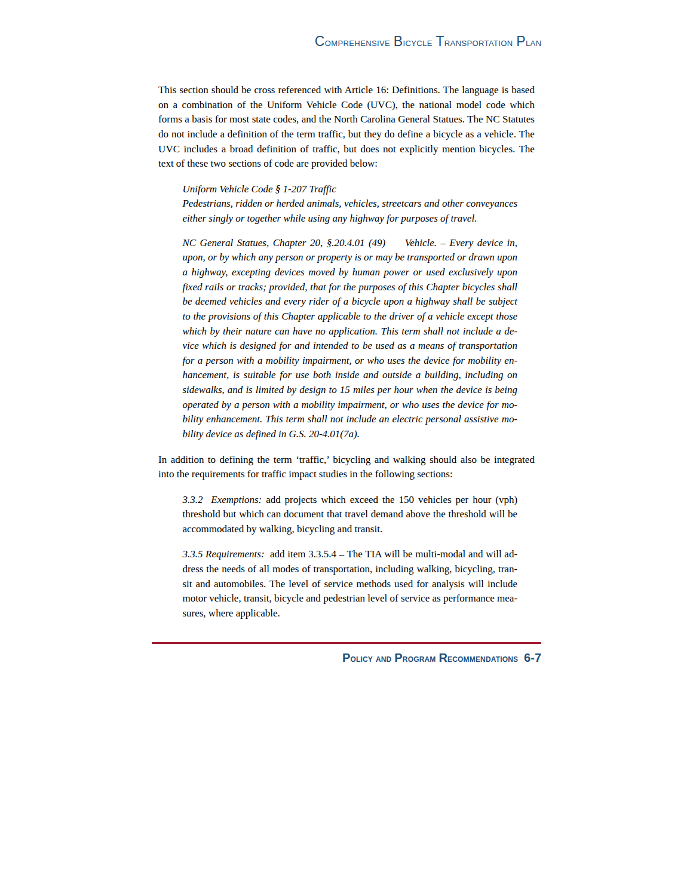Comprehensive Bicycle Transportation Plan
This section should be cross referenced with Article 16: Definitions. The language is based on a combination of the Uniform Vehicle Code (UVC), the national model code which forms a basis for most state codes, and the North Carolina General Statues. The NC Statutes do not include a definition of the term traffic, but they do define a bicycle as a vehicle. The UVC includes a broad definition of traffic, but does not explicitly mention bicycles. The text of these two sections of code are provided below:
Uniform Vehicle Code § 1-207 Traffic
Pedestrians, ridden or herded animals, vehicles, streetcars and other conveyances either singly or together while using any highway for purposes of travel.
NC General Statues, Chapter 20, §.20.4.01 (49) Vehicle. – Every device in, upon, or by which any person or property is or may be transported or drawn upon a highway, excepting devices moved by human power or used exclusively upon fixed rails or tracks; provided, that for the purposes of this Chapter bicycles shall be deemed vehicles and every rider of a bicycle upon a highway shall be subject to the provisions of this Chapter applicable to the driver of a vehicle except those which by their nature can have no application. This term shall not include a device which is designed for and intended to be used as a means of transportation for a person with a mobility impairment, or who uses the device for mobility enhancement, is suitable for use both inside and outside a building, including on sidewalks, and is limited by design to 15 miles per hour when the device is being operated by a person with a mobility impairment, or who uses the device for mobility enhancement. This term shall not include an electric personal assistive mobility device as defined in G.S. 20-4.01(7a).
In addition to defining the term ‘traffic,’ bicycling and walking should also be integrated into the requirements for traffic impact studies in the following sections:
3.3.2 Exemptions: add projects which exceed the 150 vehicles per hour (vph) threshold but which can document that travel demand above the threshold will be accommodated by walking, bicycling and transit.
3.3.5 Requirements: add item 3.3.5.4 – The TIA will be multi-modal and will address the needs of all modes of transportation, including walking, bicycling, transit and automobiles. The level of service methods used for analysis will include motor vehicle, transit, bicycle and pedestrian level of service as performance measures, where applicable.
Policy and Program Recommendations 6-7